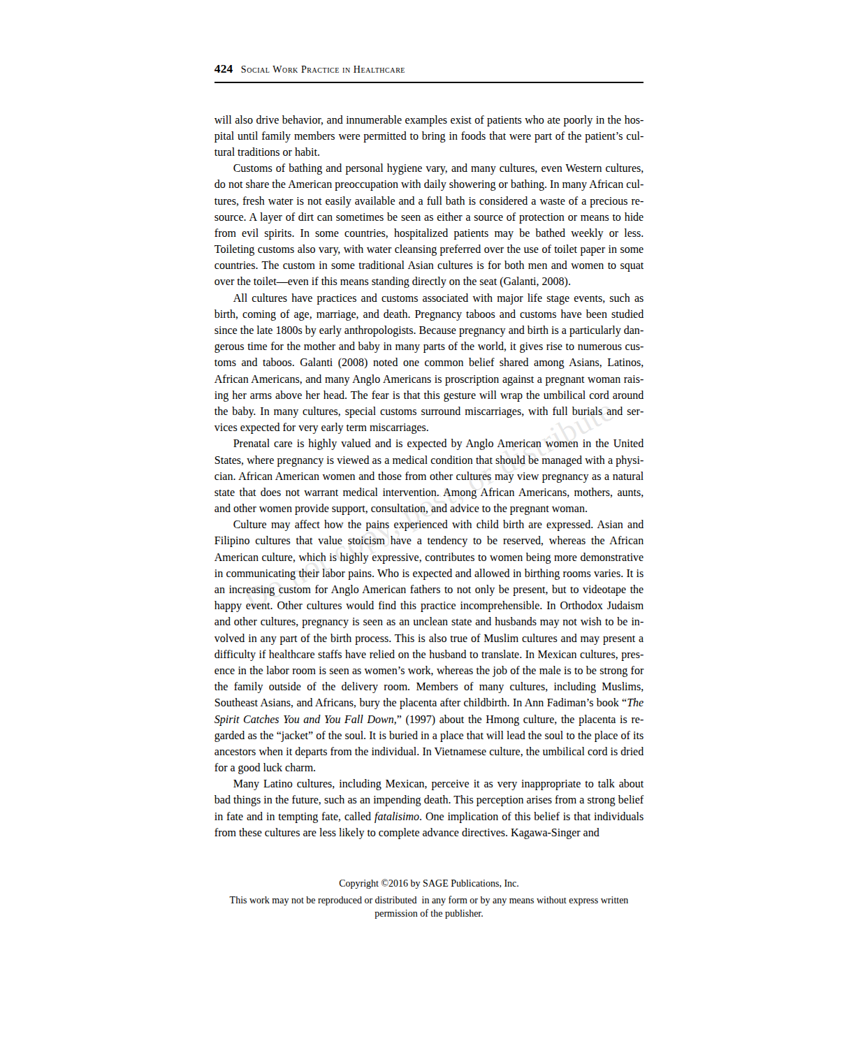Do not copy, post, or distribute
424 Social Work Practice in Healthcare
will also drive behavior, and innumerable examples exist of patients who ate poorly in the hospital until family members were permitted to bring in foods that were part of the patient’s cultural traditions or habit.
Customs of bathing and personal hygiene vary, and many cultures, even Western cultures, do not share the American preoccupation with daily showering or bathing. In many African cultures, fresh water is not easily available and a full bath is considered a waste of a precious resource. A layer of dirt can sometimes be seen as either a source of protection or means to hide from evil spirits. In some countries, hospitalized patients may be bathed weekly or less. Toileting customs also vary, with water cleansing preferred over the use of toilet paper in some countries. The custom in some traditional Asian cultures is for both men and women to squat over the toilet—even if this means standing directly on the seat (Galanti, 2008).
All cultures have practices and customs associated with major life stage events, such as birth, coming of age, marriage, and death. Pregnancy taboos and customs have been studied since the late 1800s by early anthropologists. Because pregnancy and birth is a particularly dangerous time for the mother and baby in many parts of the world, it gives rise to numerous customs and taboos. Galanti (2008) noted one common belief shared among Asians, Latinos, African Americans, and many Anglo Americans is proscription against a pregnant woman raising her arms above her head. The fear is that this gesture will wrap the umbilical cord around the baby. In many cultures, special customs surround miscarriages, with full burials and services expected for very early term miscarriages.
Prenatal care is highly valued and is expected by Anglo American women in the United States, where pregnancy is viewed as a medical condition that should be managed with a physician. African American women and those from other cultures may view pregnancy as a natural state that does not warrant medical intervention. Among African Americans, mothers, aunts, and other women provide support, consultation, and advice to the pregnant woman.
Culture may affect how the pains experienced with child birth are expressed. Asian and Filipino cultures that value stoicism have a tendency to be reserved, whereas the African American culture, which is highly expressive, contributes to women being more demonstrative in communicating their labor pains. Who is expected and allowed in birthing rooms varies. It is an increasing custom for Anglo American fathers to not only be present, but to videotape the happy event. Other cultures would find this practice incomprehensible. In Orthodox Judaism and other cultures, pregnancy is seen as an unclean state and husbands may not wish to be involved in any part of the birth process. This is also true of Muslim cultures and may present a difficulty if healthcare staffs have relied on the husband to translate. In Mexican cultures, presence in the labor room is seen as women’s work, whereas the job of the male is to be strong for the family outside of the delivery room. Members of many cultures, including Muslims, Southeast Asians, and Africans, bury the placenta after childbirth. In Ann Fadiman’s book “The Spirit Catches You and You Fall Down,” (1997) about the Hmong culture, the placenta is regarded as the “jacket” of the soul. It is buried in a place that will lead the soul to the place of its ancestors when it departs from the individual. In Vietnamese culture, the umbilical cord is dried for a good luck charm.
Many Latino cultures, including Mexican, perceive it as very inappropriate to talk about bad things in the future, such as an impending death. This perception arises from a strong belief in fate and in tempting fate, called fatalisimo. One implication of this belief is that individuals from these cultures are less likely to complete advance directives. Kagawa-Singer and
Copyright ©2016 by SAGE Publications, Inc.
This work may not be reproduced or distributed in any form or by any means without express written permission of the publisher.